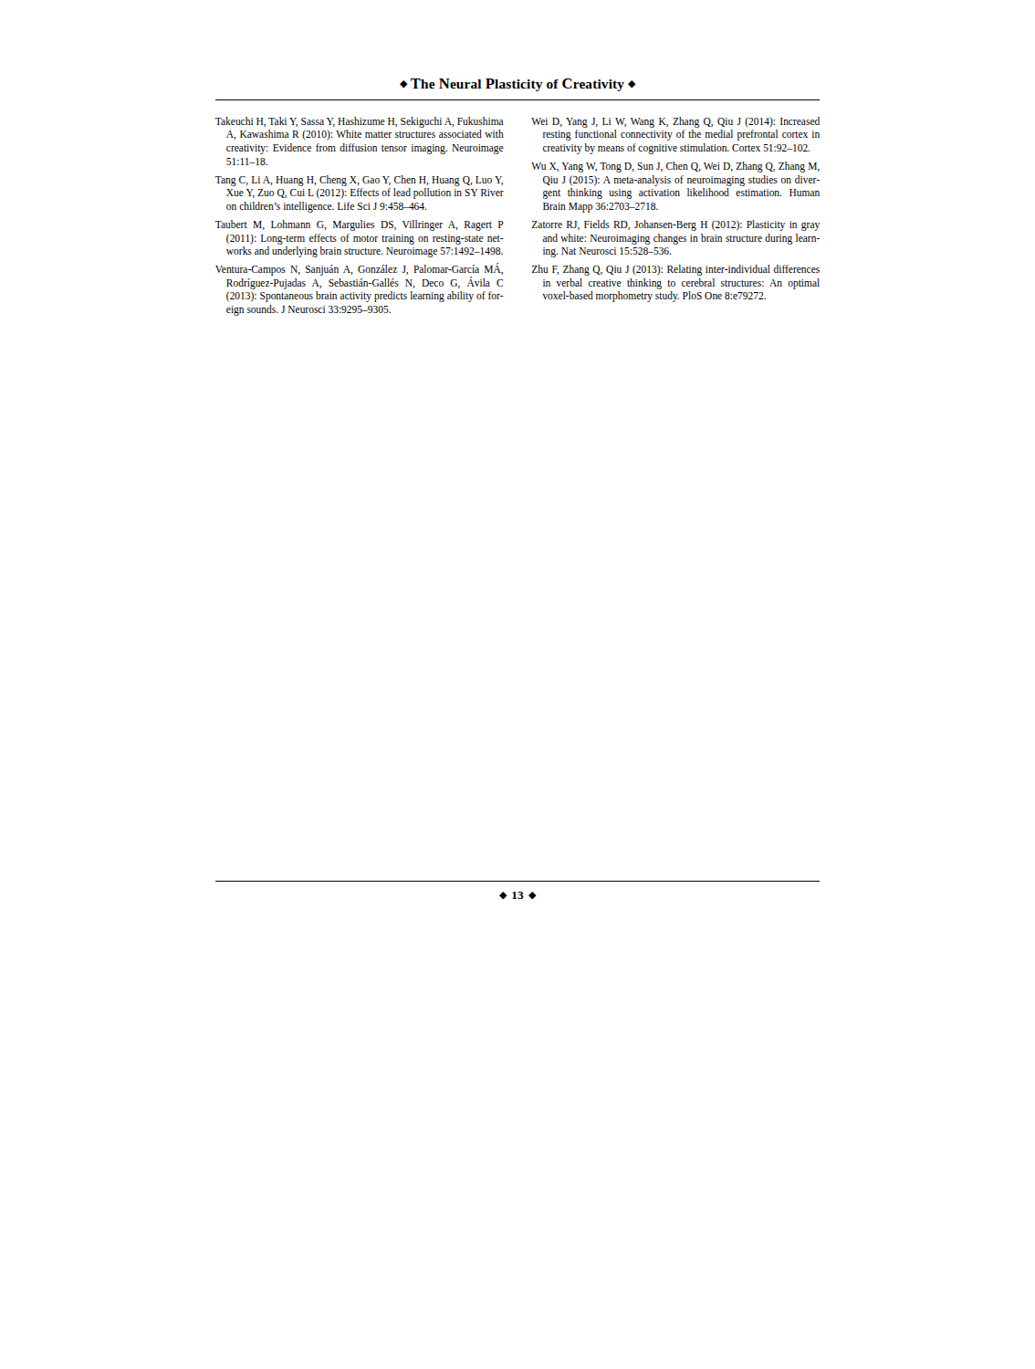◆The Neural Plasticity of Creativity◆
Takeuchi H, Taki Y, Sassa Y, Hashizume H, Sekiguchi A, Fukushima A, Kawashima R (2010): White matter structures associated with creativity: Evidence from diffusion tensor imaging. Neuroimage 51:11–18.
Tang C, Li A, Huang H, Cheng X, Gao Y, Chen H, Huang Q, Luo Y, Xue Y, Zuo Q, Cui L (2012): Effects of lead pollution in SY River on children’s intelligence. Life Sci J 9:458–464.
Taubert M, Lohmann G, Margulies DS, Villringer A, Ragert P (2011): Long-term effects of motor training on resting-state networks and underlying brain structure. Neuroimage 57:1492–1498.
Ventura-Campos N, Sanjuán A, González J, Palomar-García MÁ, Rodríguez-Pujadas A, Sebastián-Gallés N, Deco G, Ávila C (2013): Spontaneous brain activity predicts learning ability of foreign sounds. J Neurosci 33:9295–9305.
Wei D, Yang J, Li W, Wang K, Zhang Q, Qiu J (2014): Increased resting functional connectivity of the medial prefrontal cortex in creativity by means of cognitive stimulation. Cortex 51:92–102.
Wu X, Yang W, Tong D, Sun J, Chen Q, Wei D, Zhang Q, Zhang M, Qiu J (2015): A meta-analysis of neuroimaging studies on divergent thinking using activation likelihood estimation. Human Brain Mapp 36:2703–2718.
Zatorre RJ, Fields RD, Johansen-Berg H (2012): Plasticity in gray and white: Neuroimaging changes in brain structure during learning. Nat Neurosci 15:528–536.
Zhu F, Zhang Q, Qiu J (2013): Relating inter-individual differences in verbal creative thinking to cerebral structures: An optimal voxel-based morphometry study. PloS One 8:e79272.
◆13◆